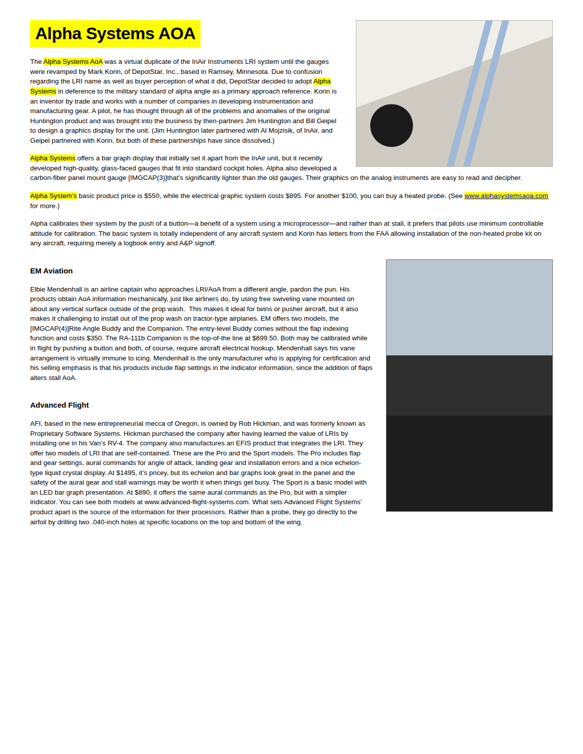Alpha Systems AOA
The Alpha Systems AoA was a virtual duplicate of the InAir Instruments LRI system until the gauges were revamped by Mark Korin, of DepotStar, Inc., based in Ramsey, Minnesota. Due to confusion regarding the LRI name as well as buyer perception of what it did, DepotStar decided to adopt Alpha Systems in deference to the military standard of alpha angle as a primary approach reference. Korin is an inventor by trade and works with a number of companies in developing instrumentation and manufacturing gear. A pilot, he has thought through all of the problems and anomalies of the original Huntington product and was brought into the business by then-partners Jim Huntington and Bill Geipel to design a graphics display for the unit. (Jim Huntington later partnered with Al Mojzisik, of InAir, and Geipel partnered with Korin, but both of these partnerships have since dissolved.)
Alpha Systems offers a bar graph display that initially set it apart from the InAir unit, but it recently developed high-quality, glass-faced gauges that fit into standard cockpit holes. Alpha also developed a carbon-fiber panel mount gauge [IMGCAP(3)]that’s significantly lighter than the old gauges. Their graphics on the analog instruments are easy to read and decipher.
Alpha System’s basic product price is $550, while the electrical graphic system costs $895. For another $100, you can buy a heated probe. (See www.alphasystemsaoa.com for more.)
Alpha calibrates their system by the push of a button—a benefit of a system using a microprocessor—and rather than at stall, it prefers that pilots use minimum controllable attitude for calibration. The basic system is totally independent of any aircraft system and Korin has letters from the FAA allowing installation of the non-heated probe kit on any aircraft, requiring merely a logbook entry and A&P signoff.
EM Aviation
Elbie Mendenhall is an airline captain who approaches LRI/AoA from a different angle, pardon the pun. His products obtain AoA information mechanically, just like airliners do, by using free swiveling vane mounted on about any vertical surface outside of the prop wash. This makes it ideal for twins or pusher aircraft, but it also makes it challenging to install out of the prop wash on tractor-type airplanes. EM offers two models, the [IMGCAP(4)]Rite Angle Buddy and the Companion. The entry-level Buddy comes without the flap indexing function and costs $350. The RA-111b Companion is the top-of-the line at $699.50. Both may be calibrated while in flight by pushing a button and both, of course, require aircraft electrical hookup. Mendenhall says his vane arrangement is virtually immune to icing. Mendenhall is the only manufacturer who is applying for certification and his selling emphasis is that his products include flap settings in the indicator information, since the addition of flaps alters stall AoA.
Advanced Flight
AFI, based in the new entrepreneurial mecca of Oregon, is owned by Rob Hickman, and was formerly known as Proprietary Software Systems. Hickman purchased the company after having learned the value of LRIs by installing one in his Van’s RV-4. The company also manufactures an EFIS product that integrates the LRI. They offer two models of LRI that are self-contained. These are the Pro and the Sport models. The Pro includes flap and gear settings, aural commands for angle of attack, landing gear and installation errors and a nice echelon-type liquid crystal display. At $1495, it’s pricey, but its echelon and bar graphs look great in the panel and the safety of the aural gear and stall warnings may be worth it when things get busy. The Sport is a basic model with an LED bar graph presentation. At $890, it offers the same aural commands as the Pro, but with a simpler indicator. You can see both models at www.advanced-flight-systems.com. What sets Advanced Flight Systems’ product apart is the source of the information for their processors. Rather than a probe, they go directly to the airfoil by drilling two .040-inch holes at specific locations on the top and bottom of the wing.